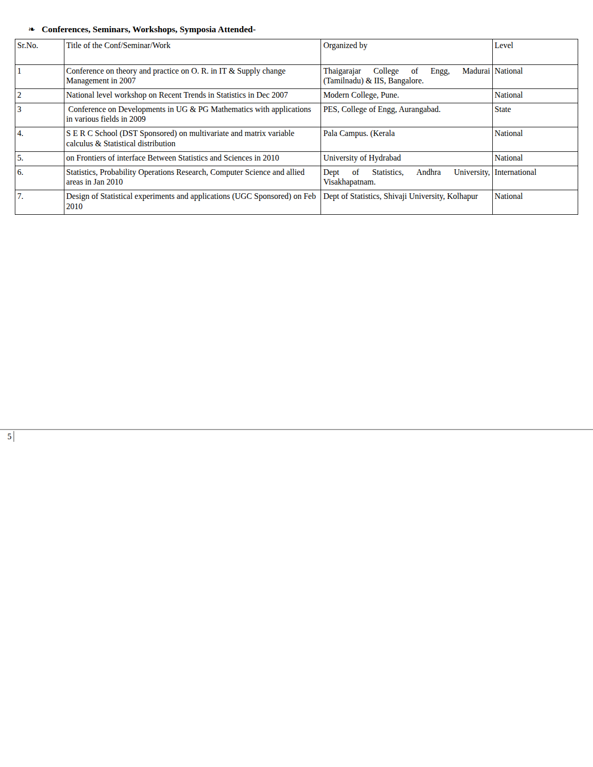❧Conferences, Seminars, Workshops, Symposia Attended-
| Sr.No. | Title of the Conf/Seminar/Work | Organized by | Level |
| 1 | Conference on theory and practice on O. R. in IT & Supply change Management in 2007 | Thaigarajar College of Engg, Madurai (Tamilnadu) & IIS, Bangalore. | National |
| 2 | National level workshop on Recent Trends in Statistics in Dec 2007 | Modern College, Pune. | National |
| 3 | Conference on Developments in UG & PG Mathematics with applications in various fields in 2009 | PES, College of Engg, Aurangabad. | State |
| 4. | S E R C School (DST Sponsored) on multivariate and matrix variable calculus & Statistical distribution | Pala Campus. (Kerala | National |
| 5. | on Frontiers of interface Between Statistics and Sciences in 2010 | University of Hydrabad | National |
| 6. | Statistics, Probability Operations Research, Computer Science and allied areas in Jan 2010 | Dept of Statistics, Andhra University, Visakhapatnam. | International |
| 7. | Design of Statistical experiments and applications (UGC Sponsored) on Feb 2010 | Dept of Statistics, Shivaji University, Kolhapur | National |
5